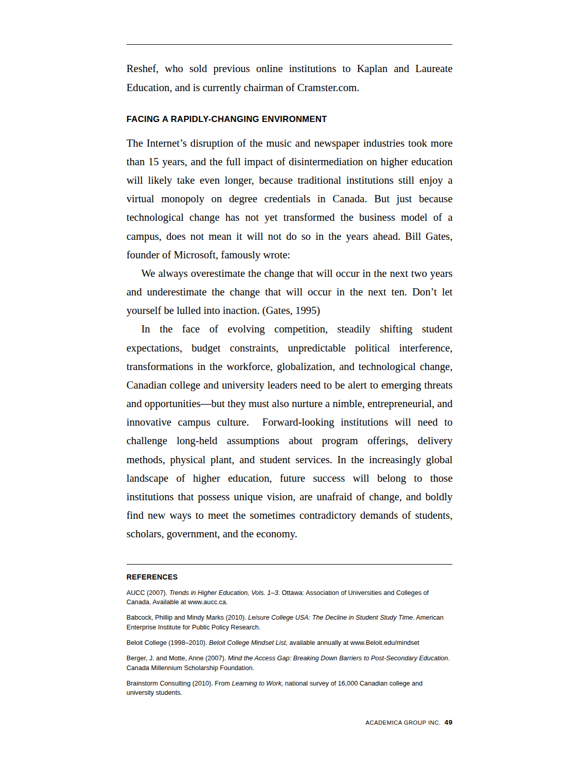Reshef, who sold previous online institutions to Kaplan and Laureate Education, and is currently chairman of Cramster.com.
FACING A RAPIDLY-CHANGING ENVIRONMENT
The Internet’s disruption of the music and newspaper industries took more than 15 years, and the full impact of disintermediation on higher education will likely take even longer, because traditional institutions still enjoy a virtual monopoly on degree credentials in Canada. But just because technological change has not yet transformed the business model of a campus, does not mean it will not do so in the years ahead. Bill Gates, founder of Microsoft, famously wrote:
We always overestimate the change that will occur in the next two years and underestimate the change that will occur in the next ten. Don’t let yourself be lulled into inaction. (Gates, 1995)
In the face of evolving competition, steadily shifting student expectations, budget constraints, unpredictable political interference, transformations in the workforce, globalization, and technological change, Canadian college and university leaders need to be alert to emerging threats and opportunities—but they must also nurture a nimble, entrepreneurial, and innovative campus culture. Forward-looking institutions will need to challenge long-held assumptions about program offerings, delivery methods, physical plant, and student services. In the increasingly global landscape of higher education, future success will belong to those institutions that possess unique vision, are unafraid of change, and boldly find new ways to meet the sometimes contradictory demands of students, scholars, government, and the economy.
REFERENCES
AUCC (2007). Trends in Higher Education, Vols. 1–3. Ottawa: Association of Universities and Colleges of Canada. Available at www.aucc.ca.
Babcock, Phillip and Mindy Marks (2010). Leisure College USA: The Decline in Student Study Time. American Enterprise Institute for Public Policy Research.
Beloit College (1998–2010). Beloit College Mindset List, available annually at www.Beloit.edu/mindset
Berger, J. and Motte, Anne (2007). Mind the Access Gap: Breaking Down Barriers to Post-Secondary Education. Canada Millennium Scholarship Foundation.
Brainstorm Consulting (2010). From Learning to Work, national survey of 16,000 Canadian college and
university students.
ACADEMICA GROUP INC. 49